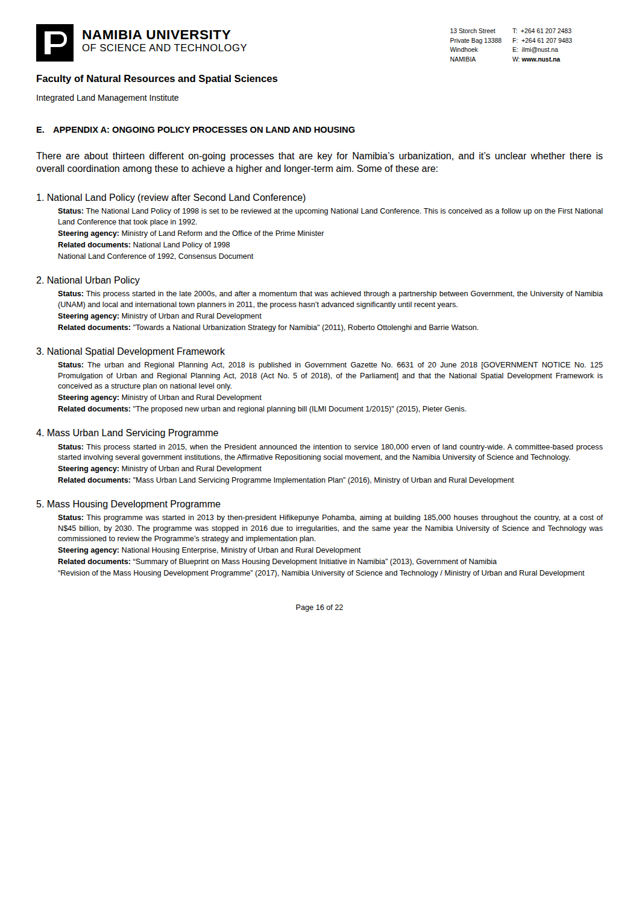NAMIBIA UNIVERSITY
OF SCIENCE AND TECHNOLOGY
13 Storch Street
Private Bag 13388
Windhoek
NAMIBIA
T: +264 61 207 2483
F: +264 61 207 9483
E: ilmi@nust.na
W: www.nust.na
Faculty of Natural Resources and Spatial Sciences
Integrated Land Management Institute
E. APPENDIX A: ONGOING POLICY PROCESSES ON LAND AND HOUSING
There are about thirteen different on-going processes that are key for Namibia’s urbanization, and it’s unclear whether there is overall coordination among these to achieve a higher and longer-term aim. Some of these are:
1. National Land Policy (review after Second Land Conference)
Status: The National Land Policy of 1998 is set to be reviewed at the upcoming National Land Conference. This is conceived as a follow up on the First National Land Conference that took place in 1992.
Steering agency: Ministry of Land Reform and the Office of the Prime Minister
Related documents: National Land Policy of 1998
National Land Conference of 1992, Consensus Document
2. National Urban Policy
Status: This process started in the late 2000s, and after a momentum that was achieved through a partnership between Government, the University of Namibia (UNAM) and local and international town planners in 2011, the process hasn’t advanced significantly until recent years.
Steering agency: Ministry of Urban and Rural Development
Related documents: "Towards a National Urbanization Strategy for Namibia" (2011), Roberto Ottolenghi and Barrie Watson.
3. National Spatial Development Framework
Status: The urban and Regional Planning Act, 2018 is published in Government Gazette No. 6631 of 20 June 2018 [GOVERNMENT NOTICE No. 125 Promulgation of Urban and Regional Planning Act, 2018 (Act No. 5 of 2018), of the Parliament] and that the National Spatial Development Framework is conceived as a structure plan on national level only.
Steering agency: Ministry of Urban and Rural Development
Related documents: "The proposed new urban and regional planning bill (ILMI Document 1/2015)" (2015), Pieter Genis.
4. Mass Urban Land Servicing Programme
Status: This process started in 2015, when the President announced the intention to service 180,000 erven of land country-wide. A committee-based process started involving several government institutions, the Affirmative Repositioning social movement, and the Namibia University of Science and Technology.
Steering agency: Ministry of Urban and Rural Development
Related documents: "Mass Urban Land Servicing Programme Implementation Plan” (2016), Ministry of Urban and Rural Development
5. Mass Housing Development Programme
Status: This programme was started in 2013 by then-president Hifikepunye Pohamba, aiming at building 185,000 houses throughout the country, at a cost of N$45 billion, by 2030. The programme was stopped in 2016 due to irregularities, and the same year the Namibia University of Science and Technology was commissioned to review the Programme’s strategy and implementation plan.
Steering agency: National Housing Enterprise, Ministry of Urban and Rural Development
Related documents: “Summary of Blueprint on Mass Housing Development Initiative in Namibia” (2013), Government of Namibia
“Revision of the Mass Housing Development Programme” (2017), Namibia University of Science and Technology / Ministry of Urban and Rural Development
Page 16 of 22